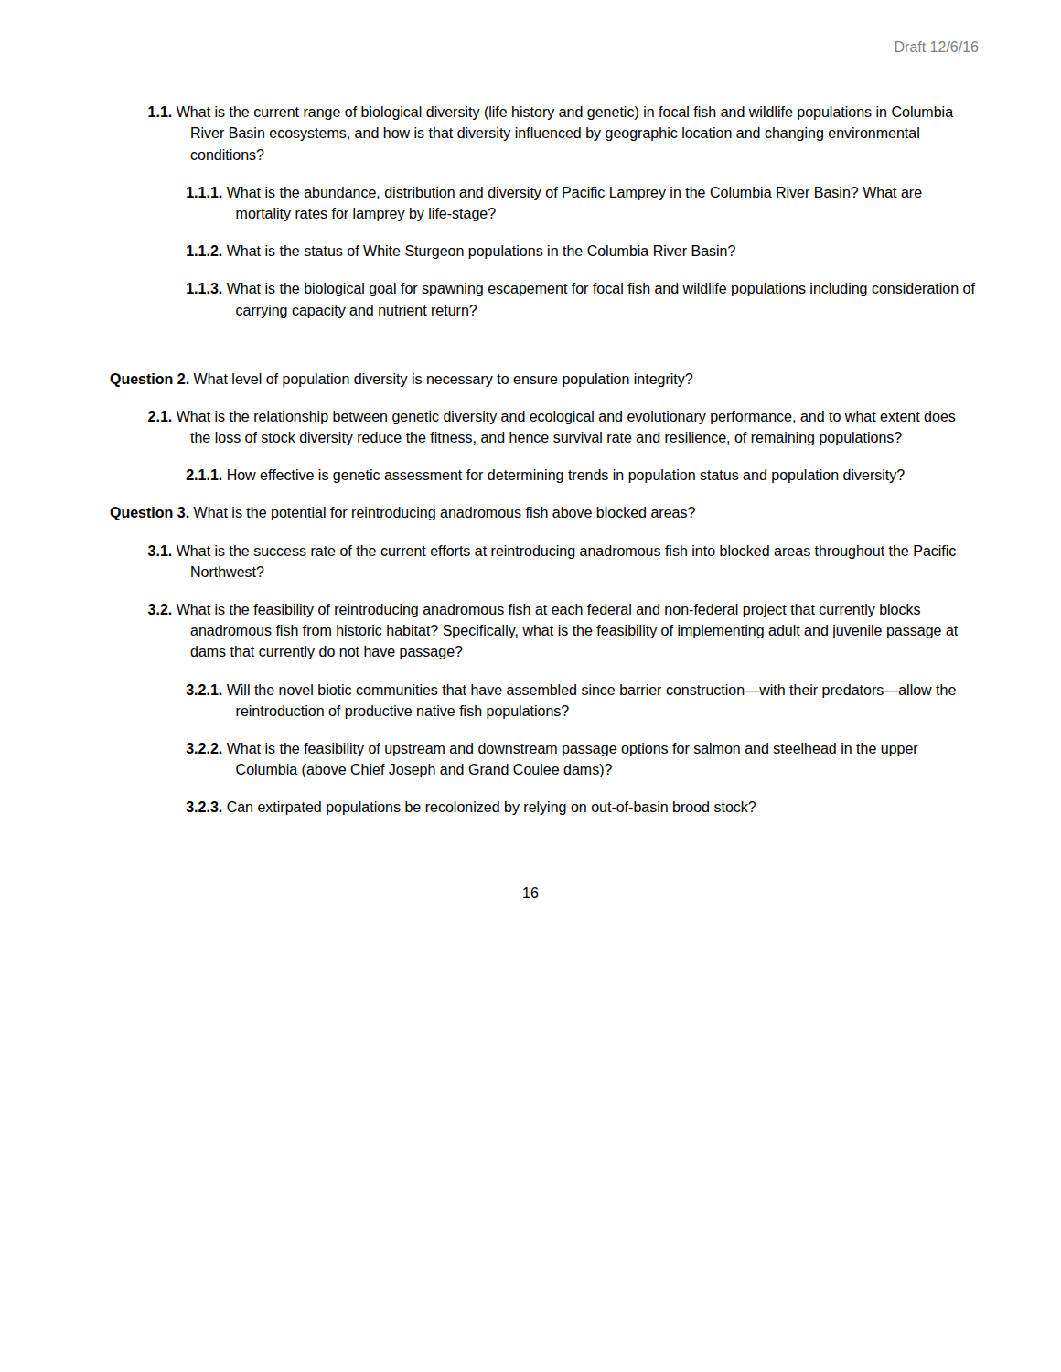Draft 12/6/16
1.1. What is the current range of biological diversity (life history and genetic) in focal fish and wildlife populations in Columbia River Basin ecosystems, and how is that diversity influenced by geographic location and changing environmental conditions?
1.1.1. What is the abundance, distribution and diversity of Pacific Lamprey in the Columbia River Basin? What are mortality rates for lamprey by life-stage?
1.1.2. What is the status of White Sturgeon populations in the Columbia River Basin?
1.1.3. What is the biological goal for spawning escapement for focal fish and wildlife populations including consideration of carrying capacity and nutrient return?
Question 2. What level of population diversity is necessary to ensure population integrity?
2.1. What is the relationship between genetic diversity and ecological and evolutionary performance, and to what extent does the loss of stock diversity reduce the fitness, and hence survival rate and resilience, of remaining populations?
2.1.1. How effective is genetic assessment for determining trends in population status and population diversity?
Question 3. What is the potential for reintroducing anadromous fish above blocked areas?
3.1. What is the success rate of the current efforts at reintroducing anadromous fish into blocked areas throughout the Pacific Northwest?
3.2. What is the feasibility of reintroducing anadromous fish at each federal and non-federal project that currently blocks anadromous fish from historic habitat? Specifically, what is the feasibility of implementing adult and juvenile passage at dams that currently do not have passage?
3.2.1. Will the novel biotic communities that have assembled since barrier construction—with their predators—allow the reintroduction of productive native fish populations?
3.2.2. What is the feasibility of upstream and downstream passage options for salmon and steelhead in the upper Columbia (above Chief Joseph and Grand Coulee dams)?
3.2.3. Can extirpated populations be recolonized by relying on out-of-basin brood stock?
16